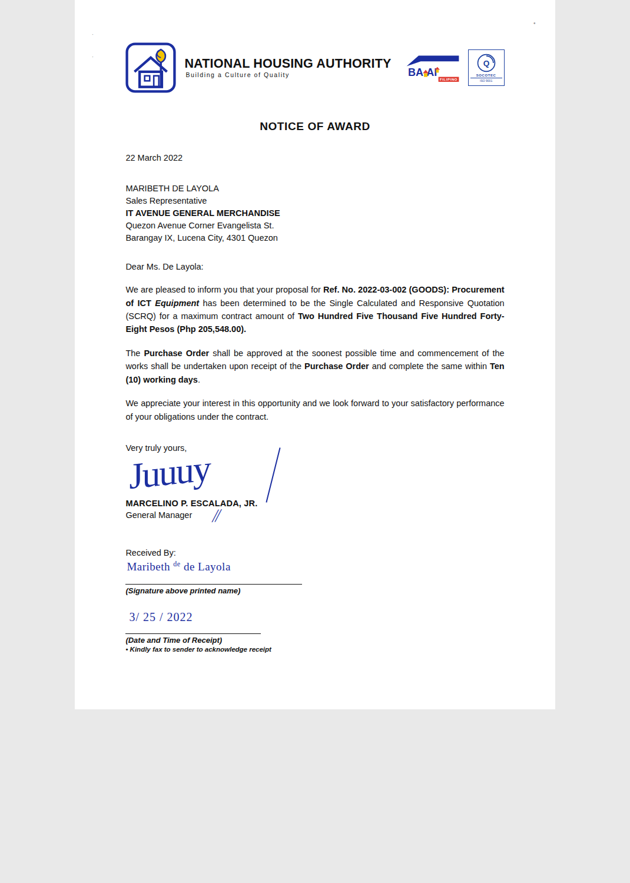• · ·
NATIONAL HOUSING AUTHORITY
Building a Culture of Quality
BA AI FILIPINO
Q
SOCOTEC
ISO 9001
NOTICE OF AWARD
22 March 2022
MARIBETH DE LAYOLA
Sales Representative
IT AVENUE GENERAL MERCHANDISE
Quezon Avenue Corner Evangelista St.
Barangay IX, Lucena City, 4301 Quezon
Dear Ms. De Layola:
We are pleased to inform you that your proposal for Ref. No. 2022-03-002 (GOODS): Procurement of ICT Equipment has been determined to be the Single Calculated and Responsive Quotation (SCRQ) for a maximum contract amount of Two Hundred Five Thousand Five Hundred Forty-Eight Pesos (Php 205,548.00).
The Purchase Order shall be approved at the soonest possible time and commencement of the works shall be undertaken upon receipt of the Purchase Order and complete the same within Ten (10) working days.
We appreciate your interest in this opportunity and we look forward to your satisfactory performance of your obligations under the contract.
Very truly yours,
Juuuy
MARCELINO P. ESCALADA, JR.
General Manager
⁄⁄
Received By:
Maribeth de de Layola
(Signature above printed name)
3/ 25 / 2022
(Date and Time of Receipt)
• Kindly fax to sender to acknowledge receipt